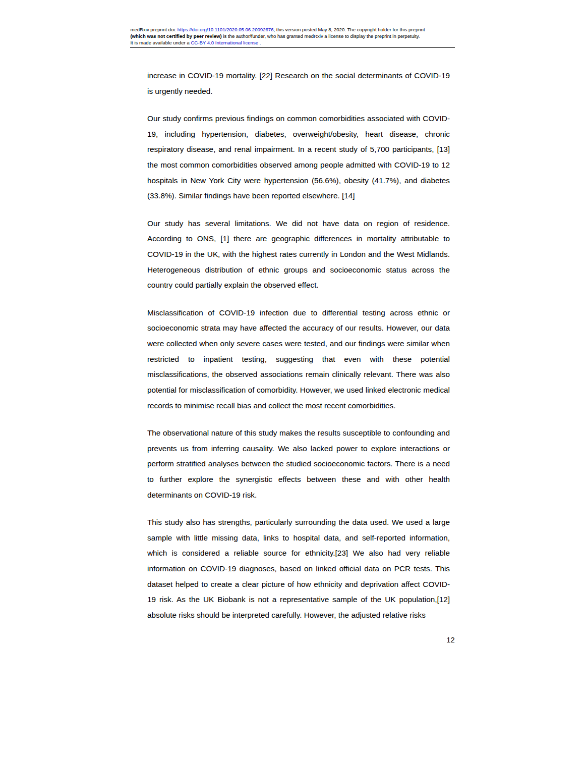medRxiv preprint doi: https://doi.org/10.1101/2020.05.06.20092676; this version posted May 8, 2020. The copyright holder for this preprint
(which was not certified by peer review) is the author/funder, who has granted medRxiv a license to display the preprint in perpetuity.
It is made available under a CC-BY 4.0 International license .
increase in COVID-19 mortality. [22] Research on the social determinants of COVID-19 is urgently needed.
Our study confirms previous findings on common comorbidities associated with COVID-19, including hypertension, diabetes, overweight/obesity, heart disease, chronic respiratory disease, and renal impairment. In a recent study of 5,700 participants, [13] the most common comorbidities observed among people admitted with COVID-19 to 12 hospitals in New York City were hypertension (56.6%), obesity (41.7%), and diabetes (33.8%). Similar findings have been reported elsewhere. [14]
Our study has several limitations. We did not have data on region of residence. According to ONS, [1] there are geographic differences in mortality attributable to COVID-19 in the UK, with the highest rates currently in London and the West Midlands. Heterogeneous distribution of ethnic groups and socioeconomic status across the country could partially explain the observed effect.
Misclassification of COVID-19 infection due to differential testing across ethnic or socioeconomic strata may have affected the accuracy of our results. However, our data were collected when only severe cases were tested, and our findings were similar when restricted to inpatient testing, suggesting that even with these potential misclassifications, the observed associations remain clinically relevant. There was also potential for misclassification of comorbidity. However, we used linked electronic medical records to minimise recall bias and collect the most recent comorbidities.
The observational nature of this study makes the results susceptible to confounding and prevents us from inferring causality. We also lacked power to explore interactions or perform stratified analyses between the studied socioeconomic factors. There is a need to further explore the synergistic effects between these and with other health determinants on COVID-19 risk.
This study also has strengths, particularly surrounding the data used. We used a large sample with little missing data, links to hospital data, and self-reported information, which is considered a reliable source for ethnicity.[23] We also had very reliable information on COVID-19 diagnoses, based on linked official data on PCR tests. This dataset helped to create a clear picture of how ethnicity and deprivation affect COVID-19 risk. As the UK Biobank is not a representative sample of the UK population,[12] absolute risks should be interpreted carefully. However, the adjusted relative risks
12